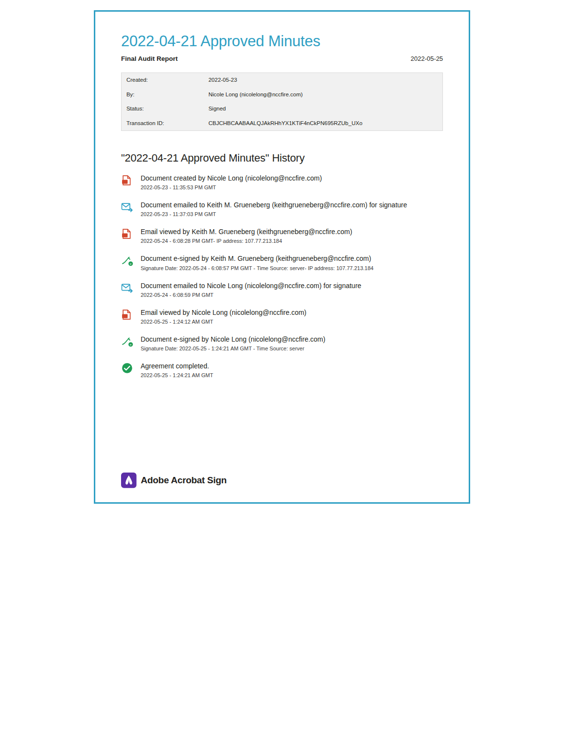2022-04-21 Approved Minutes
Final Audit Report 2022-05-25
| Created: | 2022-05-23 |
| By: | Nicole Long (nicolelong@nccfire.com) |
| Status: | Signed |
| Transaction ID: | CBJCHBCAABAALQJAkRHhYX1KTiF4nCkPN695RZUb_UXo |
"2022-04-21 Approved Minutes" History
Document created by Nicole Long (nicolelong@nccfire.com)
2022-05-23 - 11:35:53 PM GMT
Document emailed to Keith M. Grueneberg (keithgrueneberg@nccfire.com) for signature
2022-05-23 - 11:37:03 PM GMT
Email viewed by Keith M. Grueneberg (keithgrueneberg@nccfire.com)
2022-05-24 - 6:08:28 PM GMT- IP address: 107.77.213.184
e
Document e-signed by Keith M. Grueneberg (keithgrueneberg@nccfire.com)
Signature Date: 2022-05-24 - 6:08:57 PM GMT - Time Source: server- IP address: 107.77.213.184
Document emailed to Nicole Long (nicolelong@nccfire.com) for signature
2022-05-24 - 6:08:59 PM GMT
Email viewed by Nicole Long (nicolelong@nccfire.com)
2022-05-25 - 1:24:12 AM GMT
e
Document e-signed by Nicole Long (nicolelong@nccfire.com)
Signature Date: 2022-05-25 - 1:24:21 AM GMT - Time Source: server
Agreement completed.
2022-05-25 - 1:24:21 AM GMT
Adobe Acrobat Sign